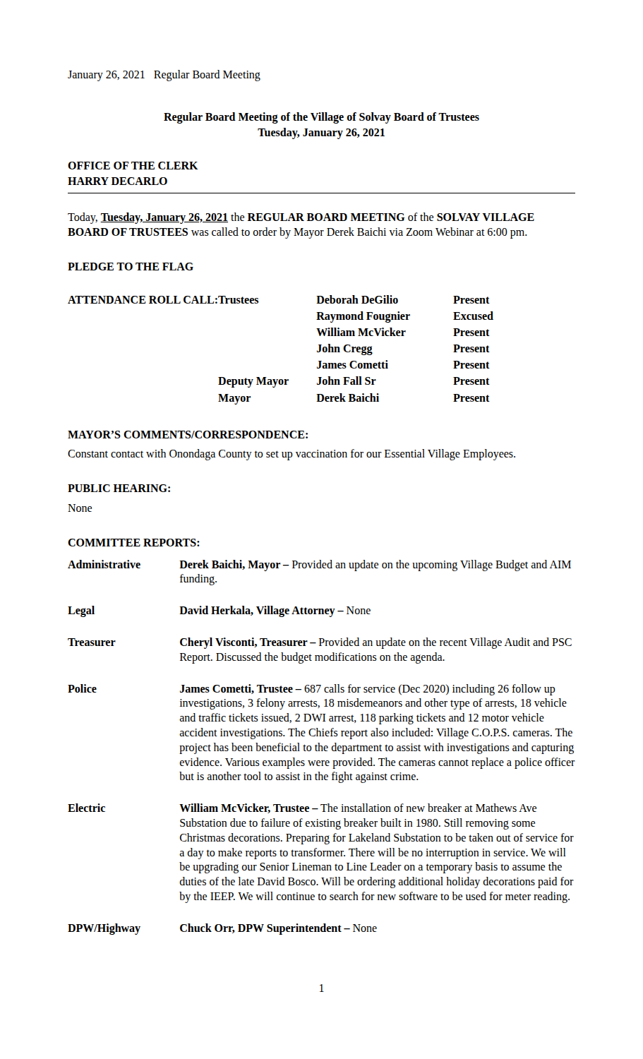January 26, 2021 Regular Board Meeting
Regular Board Meeting of the Village of Solvay Board of Trustees
Tuesday, January 26, 2021
OFFICE OF THE CLERK
HARRY DECARLO
Today, Tuesday, January 26, 2021 the REGULAR BOARD MEETING of the SOLVAY VILLAGE BOARD OF TRUSTEES was called to order by Mayor Derek Baichi via Zoom Webinar at 6:00 pm.
PLEDGE TO THE FLAG
| ATTENDANCE ROLL CALL: | Trustees | Deborah DeGilio | Present |
| | | Raymond Fougnier | Excused |
| | | William McVicker | Present |
| | | John Cregg | Present |
| | | James Cometti | Present |
| | Deputy Mayor | John Fall Sr | Present |
| | Mayor | Derek Baichi | Present |
MAYOR’S COMMENTS/CORRESPONDENCE:
Constant contact with Onondaga County to set up vaccination for our Essential Village Employees.
PUBLIC HEARING:
None
COMMITTEE REPORTS:
| Administrative | Derek Baichi, Mayor – Provided an update on the upcoming Village Budget and AIM funding. |
| Legal | David Herkala, Village Attorney – None |
| Treasurer | Cheryl Visconti, Treasurer – Provided an update on the recent Village Audit and PSC Report. Discussed the budget modifications on the agenda. |
| Police | James Cometti, Trustee – 687 calls for service (Dec 2020) including 26 follow up investigations, 3 felony arrests, 18 misdemeanors and other type of arrests, 18 vehicle and traffic tickets issued, 2 DWI arrest, 118 parking tickets and 12 motor vehicle accident investigations. The Chiefs report also included: Village C.O.P.S. cameras. The project has been beneficial to the department to assist with investigations and capturing evidence. Various examples were provided. The cameras cannot replace a police officer but is another tool to assist in the fight against crime. |
| Electric | William McVicker, Trustee – The installation of new breaker at Mathews Ave Substation due to failure of existing breaker built in 1980. Still removing some Christmas decorations. Preparing for Lakeland Substation to be taken out of service for a day to make reports to transformer. There will be no interruption in service. We will be upgrading our Senior Lineman to Line Leader on a temporary basis to assume the duties of the late David Bosco. Will be ordering additional holiday decorations paid for by the IEEP. We will continue to search for new software to be used for meter reading. |
| DPW/Highway | Chuck Orr, DPW Superintendent – None |
1